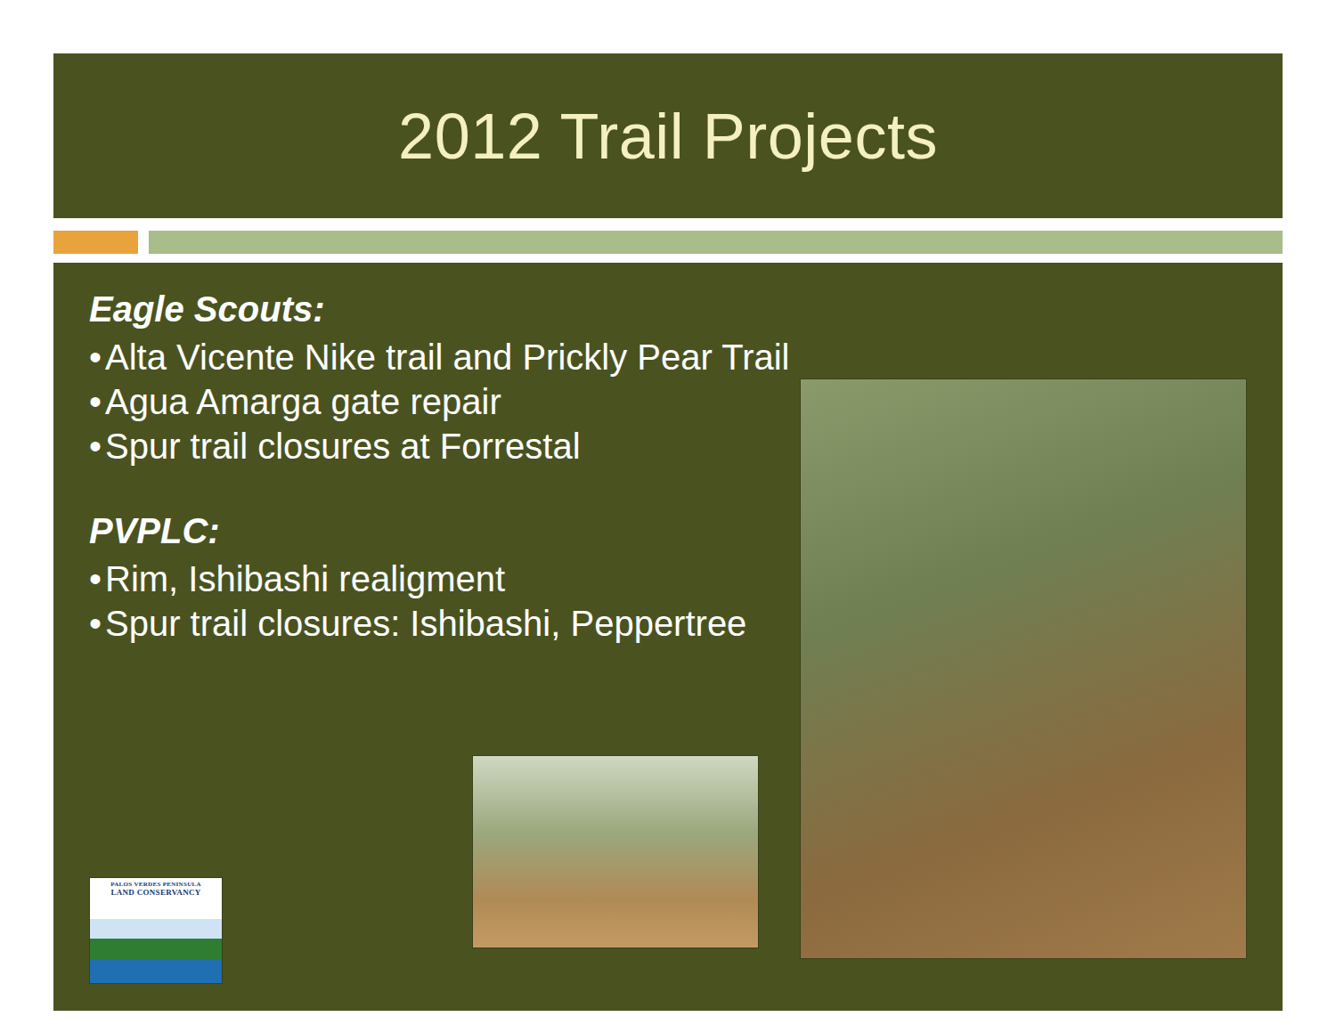2012 Trail Projects
Eagle Scouts:
Alta Vicente Nike trail and Prickly Pear Trail
Agua Amarga gate repair
Spur trail closures at Forrestal
PVPLC:
Rim, Ishibashi realigment
Spur trail closures: Ishibashi, Peppertree
PALOS VERDES PENINSULA LAND CONSERVANCY